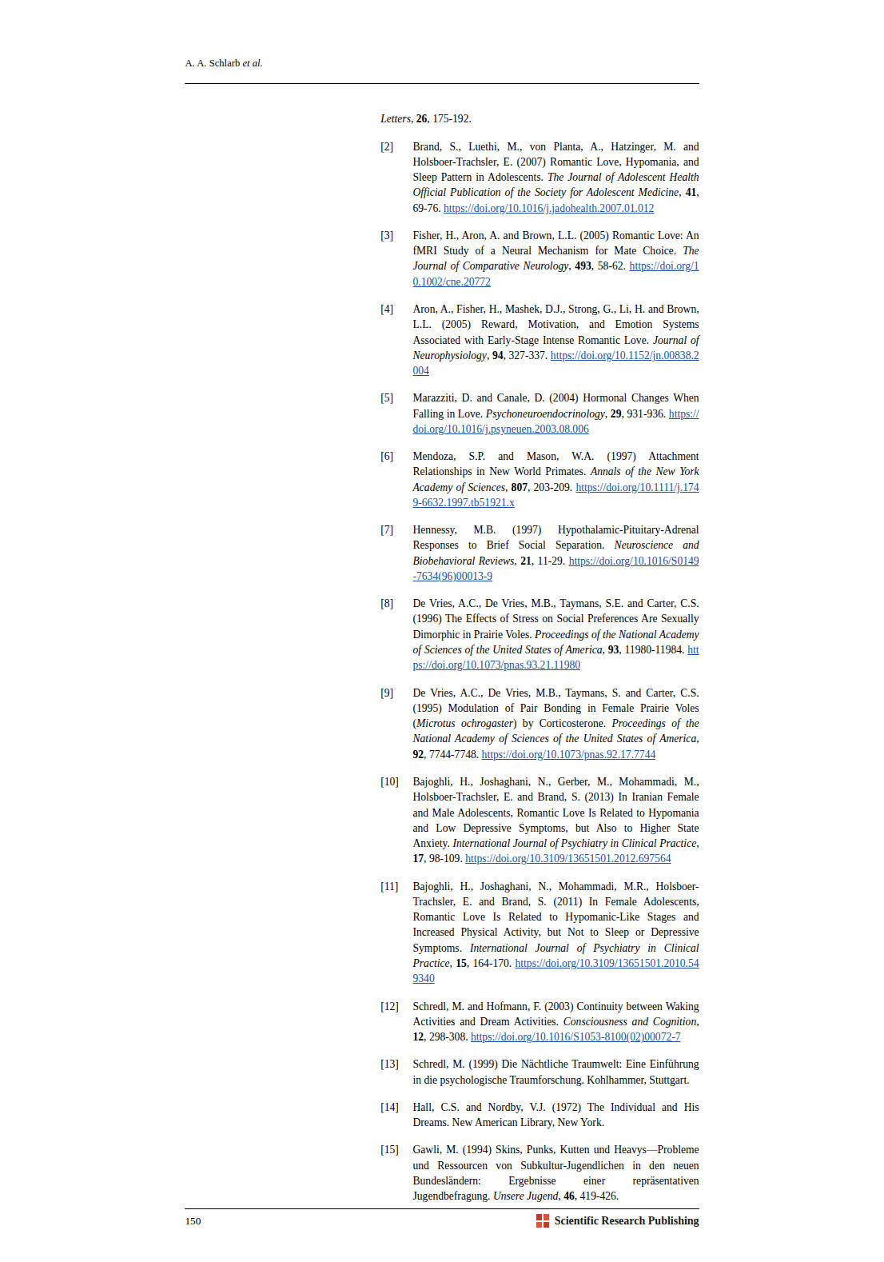A. A. Schlarb et al.
Letters, 26, 175-192.
[2]
Brand, S., Luethi, M., von Planta, A., Hatzinger, M. and Holsboer-Trachsler, E. (2007) Romantic Love, Hypomania, and Sleep Pattern in Adolescents. The Journal of Adolescent Health Official Publication of the Society for Adolescent Medicine, 41, 69-76. https://doi.org/10.1016/j.jadohealth.2007.01.012
[3]
Fisher, H., Aron, A. and Brown, L.L. (2005) Romantic Love: An fMRI Study of a Neural Mechanism for Mate Choice. The Journal of Comparative Neurology, 493, 58-62. https://doi.org/10.1002/cne.20772
[4]
Aron, A., Fisher, H., Mashek, D.J., Strong, G., Li, H. and Brown, L.L. (2005) Reward, Motivation, and Emotion Systems Associated with Early-Stage Intense Romantic Love. Journal of Neurophysiology, 94, 327-337. https://doi.org/10.1152/jn.00838.2004
[5]
Marazziti, D. and Canale, D. (2004) Hormonal Changes When Falling in Love. Psychoneuroendocrinology, 29, 931-936. https://doi.org/10.1016/j.psyneuen.2003.08.006
[6]
Mendoza, S.P. and Mason, W.A. (1997) Attachment Relationships in New World Primates. Annals of the New York Academy of Sciences, 807, 203-209. https://doi.org/10.1111/j.1749-6632.1997.tb51921.x
[7]
Hennessy, M.B. (1997) Hypothalamic-Pituitary-Adrenal Responses to Brief Social Separation. Neuroscience and Biobehavioral Reviews, 21, 11-29. https://doi.org/10.1016/S0149-7634(96)00013-9
[8]
De Vries, A.C., De Vries, M.B., Taymans, S.E. and Carter, C.S. (1996) The Effects of Stress on Social Preferences Are Sexually Dimorphic in Prairie Voles. Proceedings of the National Academy of Sciences of the United States of America, 93, 11980-11984. https://doi.org/10.1073/pnas.93.21.11980
[9]
De Vries, A.C., De Vries, M.B., Taymans, S. and Carter, C.S. (1995) Modulation of Pair Bonding in Female Prairie Voles (Microtus ochrogaster) by Corticosterone. Proceedings of the National Academy of Sciences of the United States of America, 92, 7744-7748. https://doi.org/10.1073/pnas.92.17.7744
[10]
Bajoghli, H., Joshaghani, N., Gerber, M., Mohammadi, M., Holsboer-Trachsler, E. and Brand, S. (2013) In Iranian Female and Male Adolescents, Romantic Love Is Related to Hypomania and Low Depressive Symptoms, but Also to Higher State Anxiety. International Journal of Psychiatry in Clinical Practice, 17, 98-109. https://doi.org/10.3109/13651501.2012.697564
[11]
Bajoghli, H., Joshaghani, N., Mohammadi, M.R., Holsboer-Trachsler, E. and Brand, S. (2011) In Female Adolescents, Romantic Love Is Related to Hypomanic-Like Stages and Increased Physical Activity, but Not to Sleep or Depressive Symptoms. International Journal of Psychiatry in Clinical Practice, 15, 164-170. https://doi.org/10.3109/13651501.2010.549340
[12]
Schredl, M. and Hofmann, F. (2003) Continuity between Waking Activities and Dream Activities. Consciousness and Cognition, 12, 298-308. https://doi.org/10.1016/S1053-8100(02)00072-7
[13]
Schredl, M. (1999) Die Nächtliche Traumwelt: Eine Einführung in die psychologische Traumforschung. Kohlhammer, Stuttgart.
[14]
Hall, C.S. and Nordby, V.J. (1972) The Individual and His Dreams. New American Library, New York.
[15]
Gawli, M. (1994) Skins, Punks, Kutten und Heavys—Probleme und Ressourcen von Subkultur-Jugendlichen in den neuen Bundesländern: Ergebnisse einer repräsentativen Jugendbefragung. Unsere Jugend, 46, 419-426.
150
Scientific Research Publishing